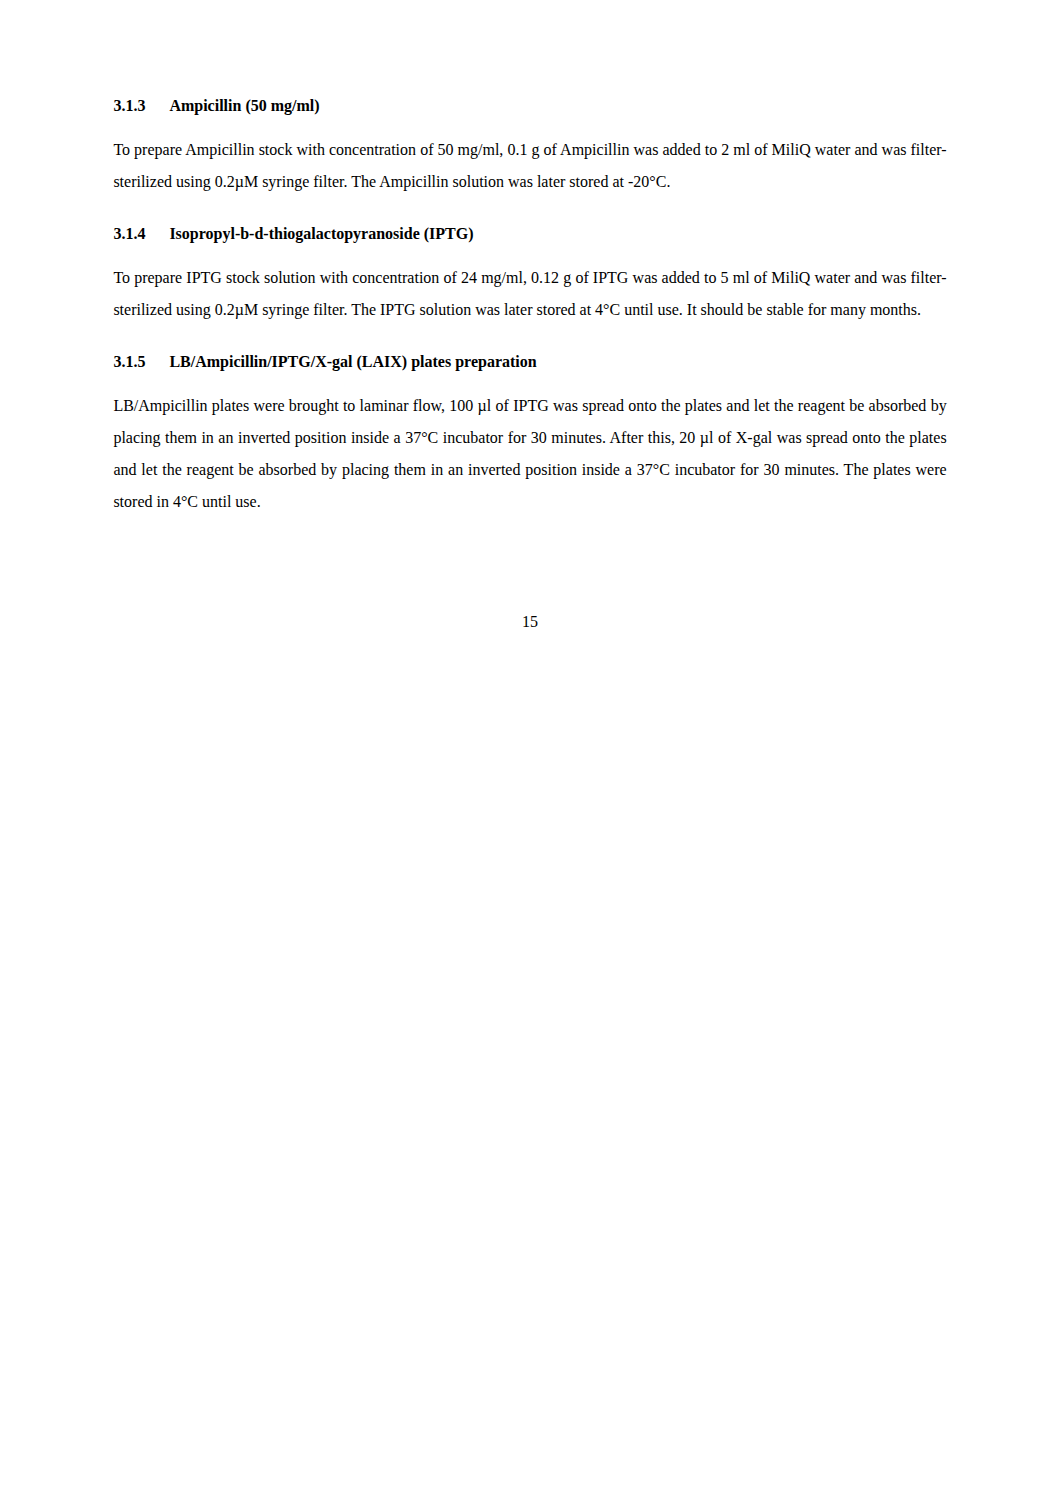3.1.3 Ampicillin (50 mg/ml)
To prepare Ampicillin stock with concentration of 50 mg/ml, 0.1 g of Ampicillin was added to 2 ml of MiliQ water and was filter-sterilized using 0.2µM syringe filter. The Ampicillin solution was later stored at -20°C.
3.1.4 Isopropyl-b-d-thiogalactopyranoside (IPTG)
To prepare IPTG stock solution with concentration of 24 mg/ml, 0.12 g of IPTG was added to 5 ml of MiliQ water and was filter-sterilized using 0.2µM syringe filter. The IPTG solution was later stored at 4°C until use. It should be stable for many months.
3.1.5 LB/Ampicillin/IPTG/X-gal (LAIX) plates preparation
LB/Ampicillin plates were brought to laminar flow, 100 µl of IPTG was spread onto the plates and let the reagent be absorbed by placing them in an inverted position inside a 37°C incubator for 30 minutes. After this, 20 µl of X-gal was spread onto the plates and let the reagent be absorbed by placing them in an inverted position inside a 37°C incubator for 30 minutes. The plates were stored in 4°C until use.
15